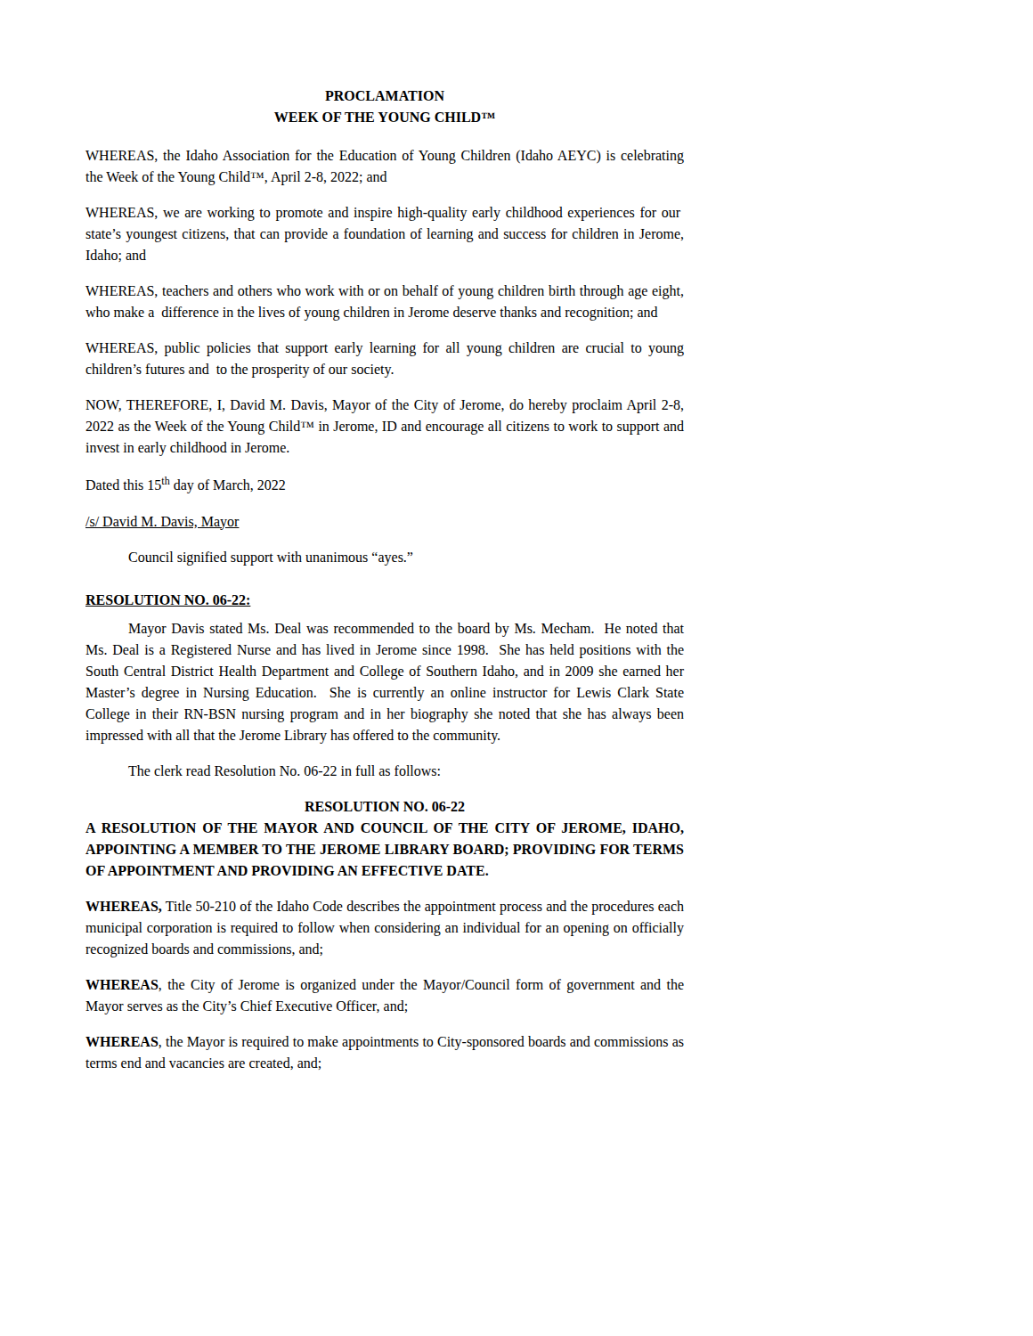Proclamation
Week of the Young Child™
WHEREAS, the Idaho Association for the Education of Young Children (Idaho AEYC) is celebrating the Week of the Young Child™, April 2-8, 2022; and
WHEREAS, we are working to promote and inspire high-quality early childhood experiences for our state’s youngest citizens, that can provide a foundation of learning and success for children in Jerome, Idaho; and
WHEREAS, teachers and others who work with or on behalf of young children birth through age eight, who make a difference in the lives of young children in Jerome deserve thanks and recognition; and
WHEREAS, public policies that support early learning for all young children are crucial to young children’s futures and to the prosperity of our society.
NOW, THEREFORE, I, David M. Davis, Mayor of the City of Jerome, do hereby proclaim April 2-8, 2022 as the Week of the Young Child™ in Jerome, ID and encourage all citizens to work to support and invest in early childhood in Jerome.
Dated this 15th day of March, 2022
/s/ David M. Davis, Mayor
Council signified support with unanimous “ayes.”
RESOLUTION NO. 06-22:
Mayor Davis stated Ms. Deal was recommended to the board by Ms. Mecham. He noted that Ms. Deal is a Registered Nurse and has lived in Jerome since 1998. She has held positions with the South Central District Health Department and College of Southern Idaho, and in 2009 she earned her Master’s degree in Nursing Education. She is currently an online instructor for Lewis Clark State College in their RN-BSN nursing program and in her biography she noted that she has always been impressed with all that the Jerome Library has offered to the community.
The clerk read Resolution No. 06-22 in full as follows:
Resolution No. 06-22
A RESOLUTION OF THE MAYOR AND COUNCIL OF THE CITY OF JEROME, IDAHO, APPOINTING A MEMBER TO THE JEROME LIBRARY BOARD; PROVIDING FOR TERMS OF APPOINTMENT AND PROVIDING AN EFFECTIVE DATE.
WHEREAS, Title 50-210 of the Idaho Code describes the appointment process and the procedures each municipal corporation is required to follow when considering an individual for an opening on officially recognized boards and commissions, and;
WHEREAS, the City of Jerome is organized under the Mayor/Council form of government and the Mayor serves as the City’s Chief Executive Officer, and;
WHEREAS, the Mayor is required to make appointments to City-sponsored boards and commissions as terms end and vacancies are created, and;